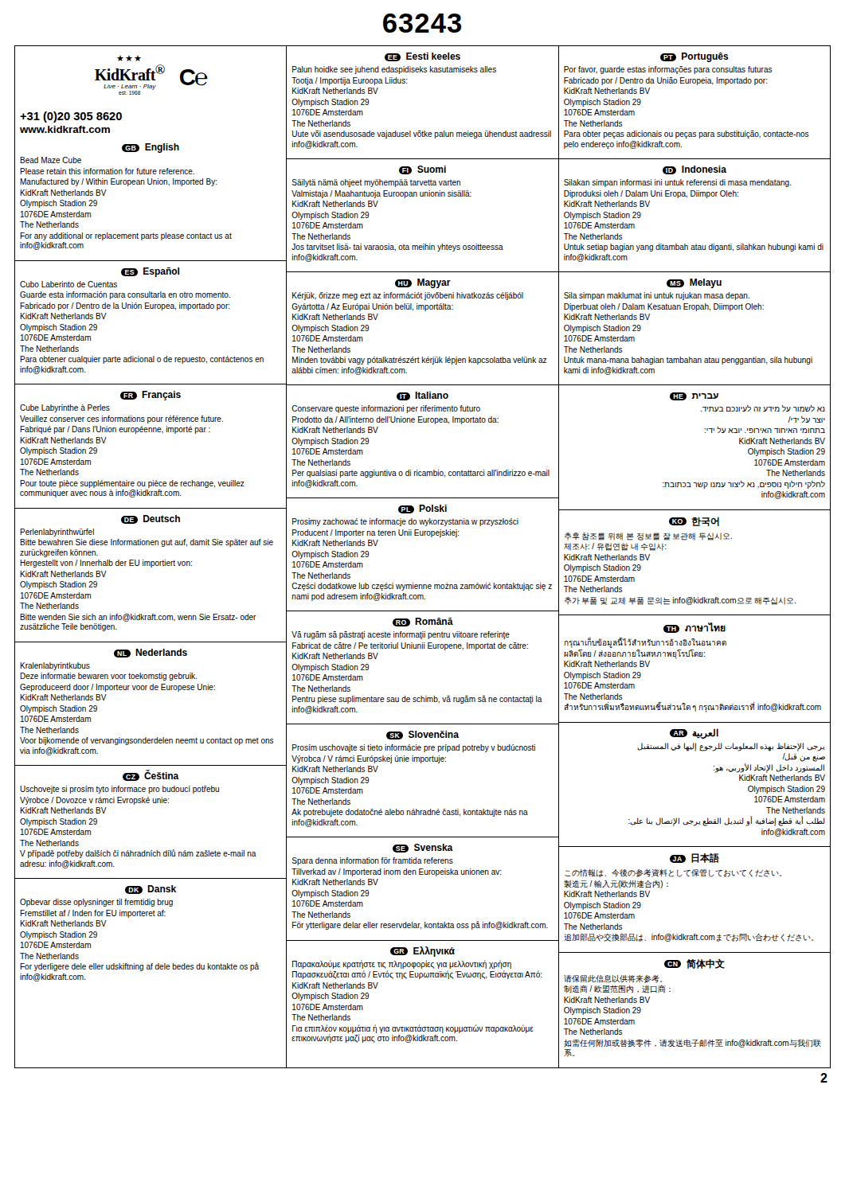63243
★★★
KidKraft®
Live · Learn · Play
est. 1968
C℮
+31 (0)20 305 8620
www.kidkraft.com
GB English
Bead Maze Cube
Please retain this information for future reference.
Manufactured by / Within European Union, Imported By:
KidKraft Netherlands BV
Olympisch Stadion 29
1076DE Amsterdam
The Netherlands
For any additional or replacement parts please contact us at info@kidkraft.com
ES Español
Cubo Laberinto de Cuentas
Guarde esta información para consultarla en otro momento.
Fabricado por / Dentro de la Unión Europea, importado por:
KidKraft Netherlands BV
Olympisch Stadion 29
1076DE Amsterdam
The Netherlands
Para obtener cualquier parte adicional o de repuesto, contáctenos en info@kidkraft.com.
FR Français
Cube Labyrinthe à Perles
Veuillez conserver ces informations pour référence future.
Fabriqué par / Dans l'Union européenne, importé par :
KidKraft Netherlands BV
Olympisch Stadion 29
1076DE Amsterdam
The Netherlands
Pour toute pièce supplémentaire ou pièce de rechange, veuillez communiquer avec nous à info@kidkraft.com.
DE Deutsch
Perlenlabyrinthwürfel
Bitte bewahren Sie diese Informationen gut auf, damit Sie später auf sie zurückgreifen können.
Hergestellt von / Innerhalb der EU importiert von:
KidKraft Netherlands BV
Olympisch Stadion 29
1076DE Amsterdam
The Netherlands
Bitte wenden Sie sich an info@kidkraft.com, wenn Sie Ersatz- oder zusätzliche Teile benötigen.
NL Nederlands
Kralenlabyrintkubus
Deze informatie bewaren voor toekomstig gebruik.
Geproduceerd door / Importeur voor de Europese Unie:
KidKraft Netherlands BV
Olympisch Stadion 29
1076DE Amsterdam
The Netherlands
Voor bijkomende of vervangingsonderdelen neemt u contact op met ons via info@kidkraft.com.
CZ Čeština
Uschovejte si prosím tyto informace pro budoucí potřebu
Výrobce / Dovozce v rámci Evropské unie:
KidKraft Netherlands BV
Olympisch Stadion 29
1076DE Amsterdam
The Netherlands
V případě potřeby dalších či náhradních dílů nám zašlete e-mail na adresu: info@kidkraft.com.
DK Dansk
Opbevar disse oplysninger til fremtidig brug
Fremstillet af / Inden for EU importeret af:
KidKraft Netherlands BV
Olympisch Stadion 29
1076DE Amsterdam
The Netherlands
For yderligere dele eller udskiftning af dele bedes du kontakte os på info@kidkraft.com.
EE Eesti keeles
Palun hoidke see juhend edaspidiseks kasutamiseks alles
Tootja / Importija Euroopa Liidus:
KidKraft Netherlands BV
Olympisch Stadion 29
1076DE Amsterdam
The Netherlands
Uute või asendusosade vajadusel võtke palun meiega ühendust aadressil info@kidkraft.com.
FI Suomi
Säilytä nämä ohjeet myöhempää tarvetta varten
Valmistaja / Maahantuoja Euroopan unionin sisällä:
KidKraft Netherlands BV
Olympisch Stadion 29
1076DE Amsterdam
The Netherlands
Jos tarvitset lisä- tai varaosia, ota meihin yhteys osoitteessa info@kidkraft.com.
HU Magyar
Kérjük, őrizze meg ezt az információt jövőbeni hivatkozás céljából
Gyártotta / Az Európai Unión belül, importálta:
KidKraft Netherlands BV
Olympisch Stadion 29
1076DE Amsterdam
The Netherlands
Minden további vagy pótalkatrészért kérjük lépjen kapcsolatba velünk az alábbi címen: info@kidkraft.com.
IT Italiano
Conservare queste informazioni per riferimento futuro
Prodotto da / All'interno dell'Unione Europea, Importato da:
KidKraft Netherlands BV
Olympisch Stadion 29
1076DE Amsterdam
The Netherlands
Per qualsiasi parte aggiuntiva o di ricambio, contattarci all'indirizzo e-mail info@kidkraft.com.
PL Polski
Prosimy zachować te informacje do wykorzystania w przyszłości
Producent / Importer na teren Unii Europejskiej:
KidKraft Netherlands BV
Olympisch Stadion 29
1076DE Amsterdam
The Netherlands
Części dodatkowe lub części wymienne można zamówić kontaktując się z nami pod adresem info@kidkraft.com.
RO Română
Vă rugăm să păstraţi aceste informaţii pentru viitoare referinţe
Fabricat de către / Pe teritoriul Uniunii Europene, Importat de către:
KidKraft Netherlands BV
Olympisch Stadion 29
1076DE Amsterdam
The Netherlands
Pentru piese suplimentare sau de schimb, vă rugăm să ne contactaţi la info@kidkraft.com.
SK Slovenčina
Prosím uschovajte si tieto informácie pre prípad potreby v budúcnosti
Výrobca / V rámci Európskej únie importuje:
KidKraft Netherlands BV
Olympisch Stadion 29
1076DE Amsterdam
The Netherlands
Ak potrebujete dodatočné alebo náhradné časti, kontaktujte nás na info@kidkraft.com.
SE Svenska
Spara denna information för framtida referens
Tillverkad av / Importerad inom den Europeiska unionen av:
KidKraft Netherlands BV
Olympisch Stadion 29
1076DE Amsterdam
The Netherlands
För ytterligare delar eller reservdelar, kontakta oss på info@kidkraft.com.
GR Ελληνικά
Παρακαλούμε κρατήστε τις πληροφορίες για μελλοντική χρήση
Παρασκευάζεται από / Εντός της Ευρωπαϊκής Ένωσης, Εισάγεται Από:
KidKraft Netherlands BV
Olympisch Stadion 29
1076DE Amsterdam
The Netherlands
Για επιπλέον κομμάτια ή για αντικατάσταση κομματιών παρακαλούμε επικοινωνήστε μαζί μας στο info@kidkraft.com.
PT Português
Por favor, guarde estas informações para consultas futuras
Fabricado por / Dentro da União Europeia, Importado por:
KidKraft Netherlands BV
Olympisch Stadion 29
1076DE Amsterdam
The Netherlands
Para obter peças adicionais ou peças para substituição, contacte-nos pelo endereço info@kidkraft.com.
ID Indonesia
Silakan simpan informasi ini untuk referensi di masa mendatang.
Diproduksi oleh / Dalam Uni Eropa, Diimpor Oleh:
KidKraft Netherlands BV
Olympisch Stadion 29
1076DE Amsterdam
The Netherlands
Untuk setiap bagian yang ditambah atau diganti, silahkan hubungi kami di info@kidkraft.com
MS Melayu
Sila simpan maklumat ini untuk rujukan masa depan.
Diperbuat oleh / Dalam Kesatuan Eropah, Diimport Oleh:
KidKraft Netherlands BV
Olympisch Stadion 29
1076DE Amsterdam
The Netherlands
Untuk mana-mana bahagian tambahan atau penggantian, sila hubungi kami di info@kidkraft.com
עברית HE
נא לשמור על מידע זה לעיונכם בעתיד.
יוצר על ידי/
בתחומי האיחוד האירופי. יובא על ידי:
KidKraft Netherlands BV
Olympisch Stadion 29
1076DE Amsterdam
The Netherlands
לחלקי חילוף נוספים, נא ליצור עמנו קשר בכתובת:
info@kidkraft.com
KO 한국어
추후 참조를 위해 본 정보를 잘 보관해 두십시오.
제조사: / 유럽연합 내 수입사:
KidKraft Netherlands BV
Olympisch Stadion 29
1076DE Amsterdam
The Netherlands
추가 부품 및 교체 부품 문의는 info@kidkraft.com으로 해주십시오.
TH ภาษาไทย
กรุณาเก็บข้อมูลนี้ไว้สำหรับการอ้างอิงในอนาคต
ผลิตโดย / ส่งออกภายในสหภาพยุโรปโดย:
KidKraft Netherlands BV
Olympisch Stadion 29
1076DE Amsterdam
The Netherlands
สำหรับการเพิ่มหรือทดแทนชิ้นส่วนใด ๆ กรุณาติดต่อเราที่ info@kidkraft.com
العربية AR
يرجى الإحتفاظ بهذه المعلومات للرجوع إليها في المستقبل
صنع من قبل/
المستورد داخل الإتحاد الأوربي، هو:
KidKraft Netherlands BV
Olympisch Stadion 29
1076DE Amsterdam
The Netherlands
لطلب أية قطع إضافية أو لتبديل القطع يرجى الإتصال بنا على:
info@kidkraft.com
JA 日本語
この情報は、今後の参考資料として保管しておいてください。
製造元 / 輸入元(欧州連合内)：
KidKraft Netherlands BV
Olympisch Stadion 29
1076DE Amsterdam
The Netherlands
追加部品や交換部品は、info@kidkraft.comまでお問い合わせください。
CN 简体中文
请保留此信息以供将来参考。
制造商 / 欧盟范围内，进口商：
KidKraft Netherlands BV
Olympisch Stadion 29
1076DE Amsterdam
The Netherlands
如需任何附加或替换零件，请发送电子邮件至 info@kidkraft.com与我们联系。
2